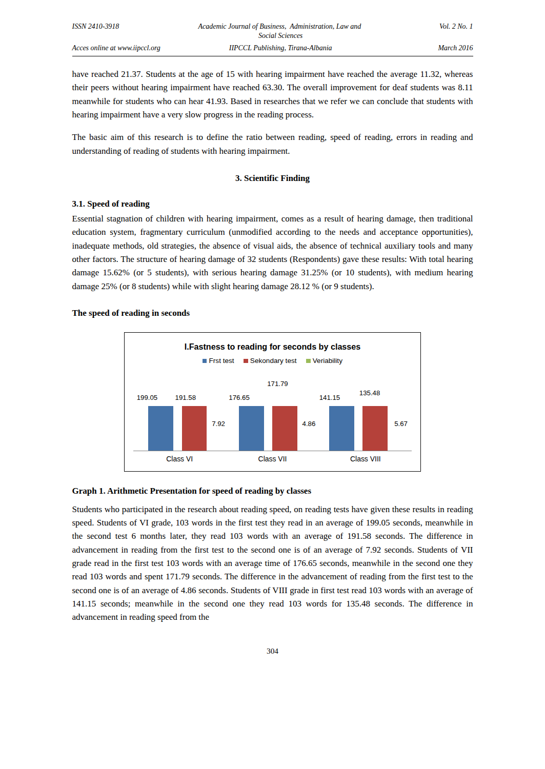| ISSN 2410-3918 | Academic Journal of Business, Administration, Law and Social Sciences | Vol. 2 No. 1 |
| Acces online at www.iipccl.org | IIPCCL Publishing, Tirana-Albania | March 2016 |
have reached 21.37. Students at the age of 15 with hearing impairment have reached the average 11.32, whereas their peers without hearing impairment have reached 63.30. The overall improvement for deaf students was 8.11 meanwhile for students who can hear 41.93. Based in researches that we refer we can conclude that students with hearing impairment have a very slow progress in the reading process.
The basic aim of this research is to define the ratio between reading, speed of reading, errors in reading and understanding of reading of students with hearing impairment.
3. Scientific Finding
3.1. Speed of reading
Essential stagnation of children with hearing impairment, comes as a result of hearing damage, then traditional education system, fragmentary curriculum (unmodified according to the needs and acceptance opportunities), inadequate methods, old strategies, the absence of visual aids, the absence of technical auxiliary tools and many other factors. The structure of hearing damage of 32 students (Respondents) gave these results: With total hearing damage 15.62% (or 5 students), with serious hearing damage 31.25% (or 10 students), with medium hearing damage 25% (or 8 students) while with slight hearing damage 28.12 % (or 9 students).
The speed of reading in seconds
I.Fastness to reading for seconds by classes
Frst test Sekondary test Veriability
199.05
191.58
7.92
176.65
171.79
4.86
141.15
135.48
5.67
Class VI
Class VII
Class VIII
Graph 1. Arithmetic Presentation for speed of reading by classes
Students who participated in the research about reading speed, on reading tests have given these results in reading speed. Students of VI grade, 103 words in the first test they read in an average of 199.05 seconds, meanwhile in the second test 6 months later, they read 103 words with an average of 191.58 seconds. The difference in advancement in reading from the first test to the second one is of an average of 7.92 seconds. Students of VII grade read in the first test 103 words with an average time of 176.65 seconds, meanwhile in the second one they read 103 words and spent 171.79 seconds. The difference in the advancement of reading from the first test to the second one is of an average of 4.86 seconds. Students of VIII grade in first test read 103 words with an average of 141.15 seconds; meanwhile in the second one they read 103 words for 135.48 seconds. The difference in advancement in reading speed from the
304